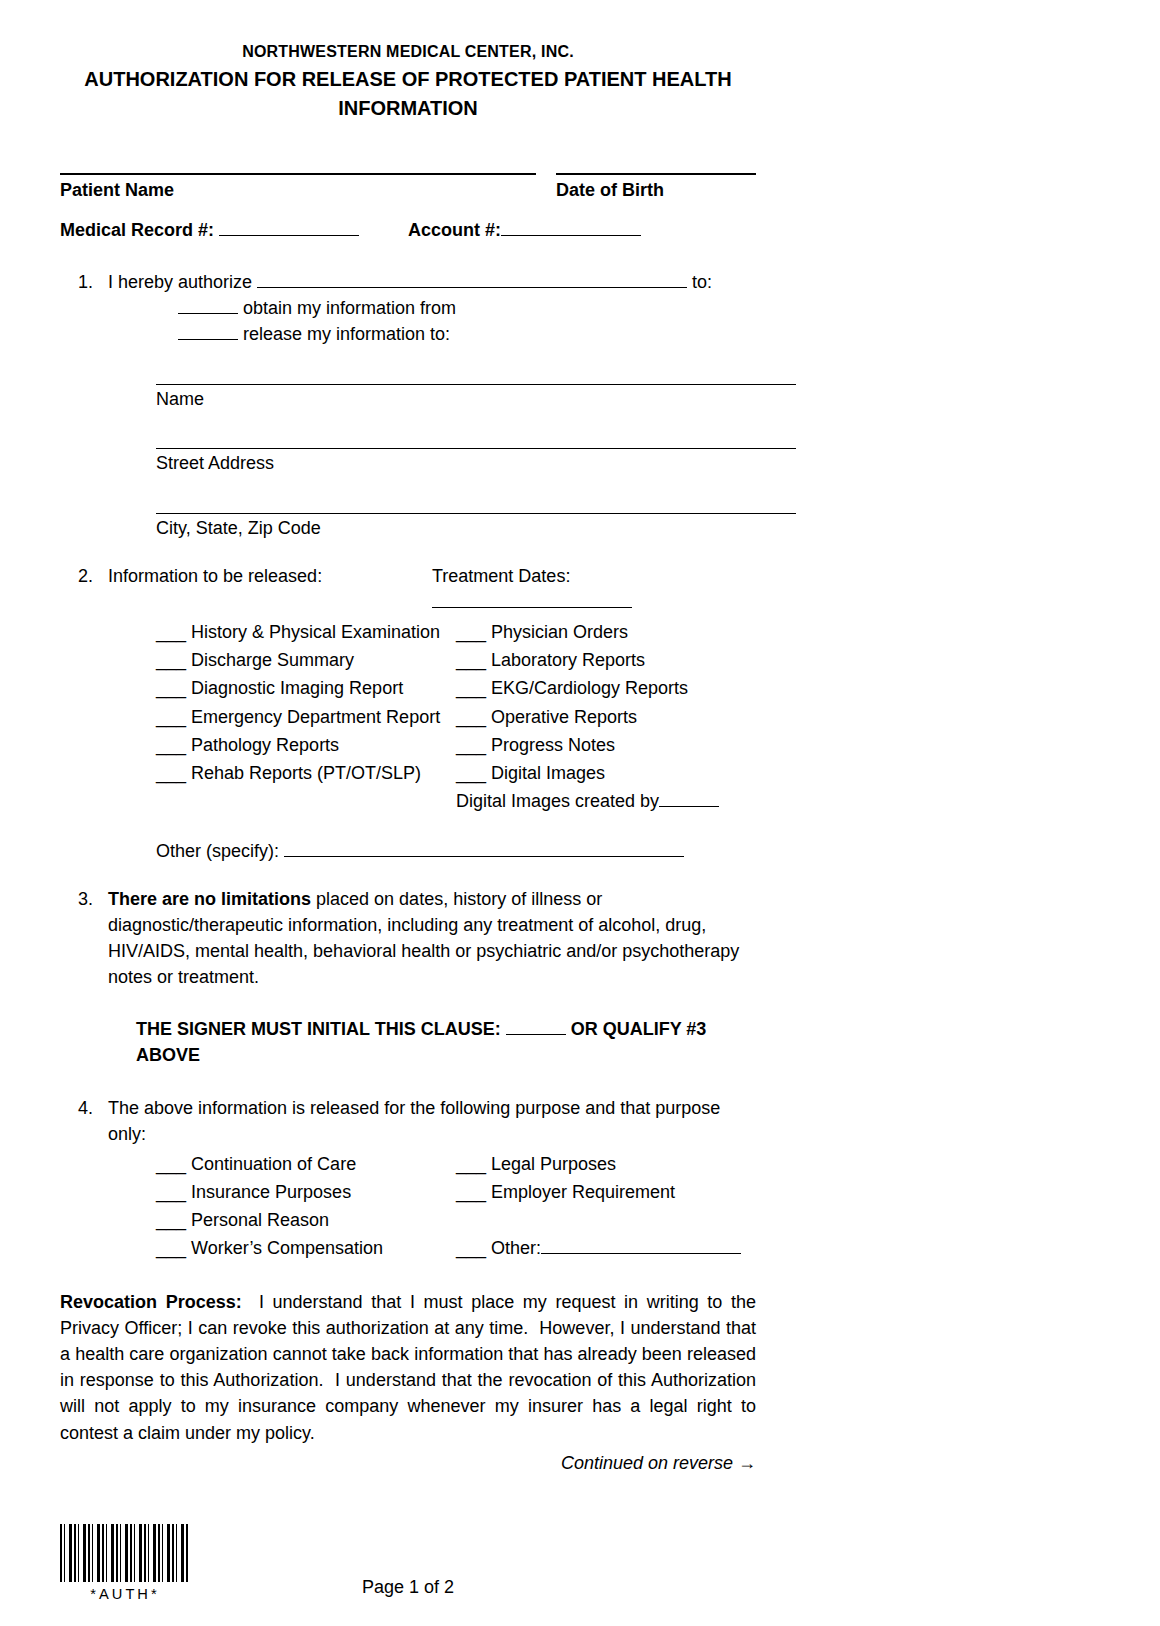NORTHWESTERN MEDICAL CENTER, INC.
AUTHORIZATION FOR RELEASE OF PROTECTED PATIENT HEALTH INFORMATION
Patient Name
Date of Birth
Medical Record #:
Account #:
I hereby authorize to:
obtain my information from
release my information to:
Name
Street Address
City, State, Zip Code
Information to be released:
Treatment Dates:
___ History & Physical Examination
___ Discharge Summary
___ Diagnostic Imaging Report
___ Emergency Department Report
___ Pathology Reports
___ Rehab Reports (PT/OT/SLP)
___ Physician Orders
___ Laboratory Reports
___ EKG/Cardiology Reports
___ Operative Reports
___ Progress Notes
___ Digital Images
Digital Images created by
Other (specify):
There are no limitations placed on dates, history of illness or diagnostic/therapeutic information, including any treatment of alcohol, drug, HIV/AIDS, mental health, behavioral health or psychiatric and/or psychotherapy notes or treatment.
THE SIGNER MUST INITIAL THIS CLAUSE: OR QUALIFY #3 ABOVE
The above information is released for the following purpose and that purpose only:
___ Continuation of Care
___ Insurance Purposes
___ Personal Reason
___ Worker’s Compensation
___ Legal Purposes
___ Employer Requirement
___ Other:
Revocation Process: I understand that I must place my request in writing to the Privacy Officer; I can revoke this authorization at any time. However, I understand that a health care organization cannot take back information that has already been released in response to this Authorization. I understand that the revocation of this Authorization will not apply to my insurance company whenever my insurer has a legal right to contest a claim under my policy.
Continued on reverse →
*AUTH*
Page 1 of 2